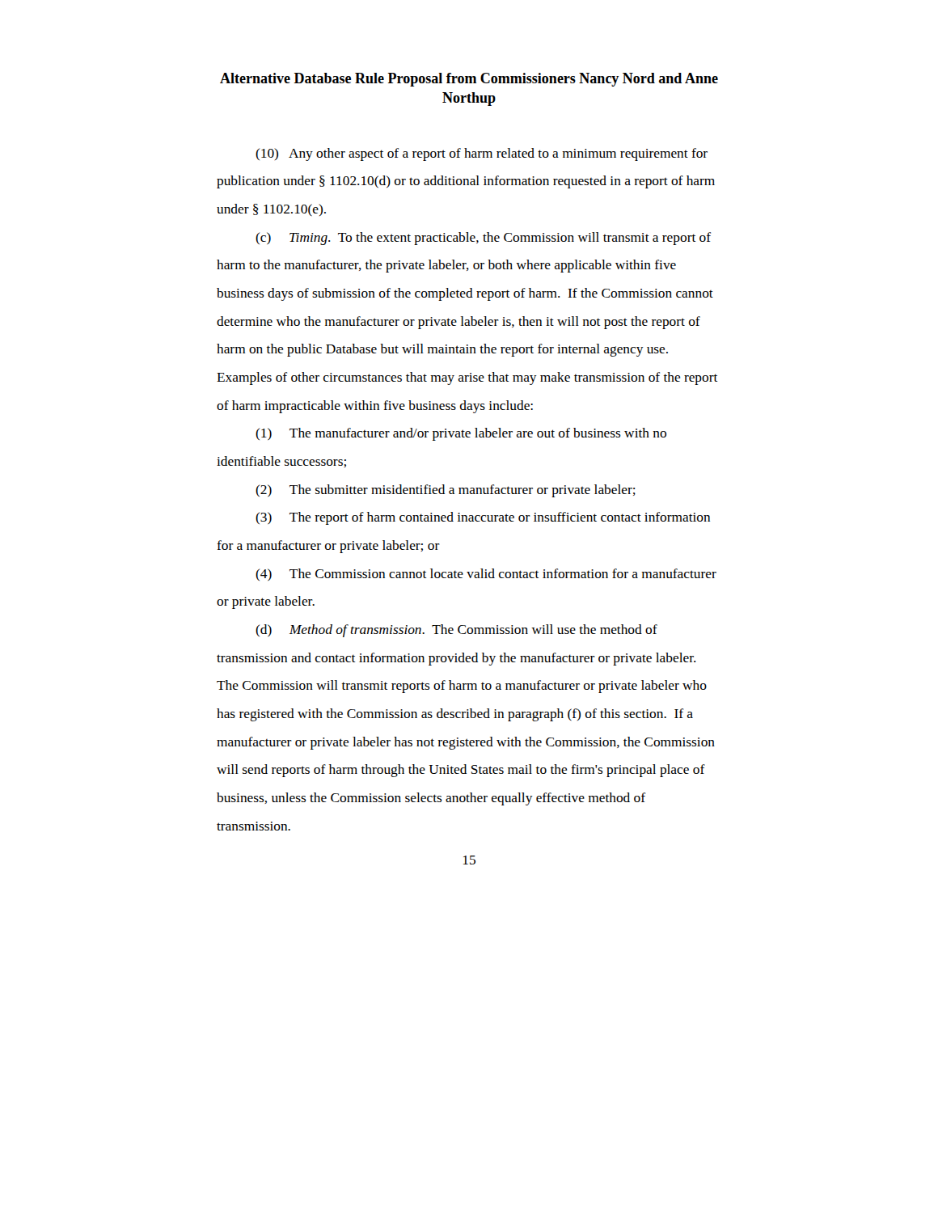Alternative Database Rule Proposal from Commissioners Nancy Nord and Anne Northup
(10) Any other aspect of a report of harm related to a minimum requirement for publication under § 1102.10(d) or to additional information requested in a report of harm under § 1102.10(e).
(c) Timing. To the extent practicable, the Commission will transmit a report of harm to the manufacturer, the private labeler, or both where applicable within five business days of submission of the completed report of harm. If the Commission cannot determine who the manufacturer or private labeler is, then it will not post the report of harm on the public Database but will maintain the report for internal agency use. Examples of other circumstances that may arise that may make transmission of the report of harm impracticable within five business days include:
(1) The manufacturer and/or private labeler are out of business with no identifiable successors;
(2) The submitter misidentified a manufacturer or private labeler;
(3) The report of harm contained inaccurate or insufficient contact information for a manufacturer or private labeler; or
(4) The Commission cannot locate valid contact information for a manufacturer or private labeler.
(d) Method of transmission. The Commission will use the method of transmission and contact information provided by the manufacturer or private labeler. The Commission will transmit reports of harm to a manufacturer or private labeler who has registered with the Commission as described in paragraph (f) of this section. If a manufacturer or private labeler has not registered with the Commission, the Commission will send reports of harm through the United States mail to the firm's principal place of business, unless the Commission selects another equally effective method of transmission.
15